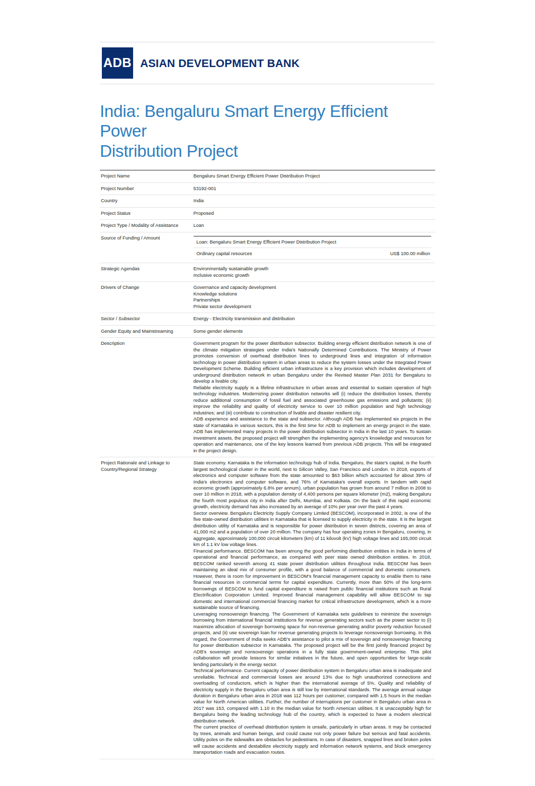ADB
ASIAN DEVELOPMENT BANK
India: Bengaluru Smart Energy Efficient Power
Distribution Project
| Project Name | Bengaluru Smart Energy Efficient Power Distribution Project |
| Project Number | 53192-001 |
| Country | India |
| Project Status | Proposed |
| Project Type / Modality of Assistance | Loan |
| Source of Funding / Amount | / Loan: Bengaluru Smart Energy Efficient Power Distribution Project / / Ordinary capital resources / US$ 100.00 million / |
| Strategic Agendas | Environmentally sustainable growth Inclusive economic growth |
| Drivers of Change | Governance and capacity development Knowledge solutions Partnerships Private sector development |
| Sector / Subsector | Energy - Electricity transmission and distribution |
| Gender Equity and Mainstreaming | Some gender elements |
| Description | Government program for the power distribution subsector. Building energy efficient distribution network is one of the climate mitigation strategies under India's Nationally Determined Contributions. The Ministry of Power promotes conversion of overhead distribution lines to underground lines and integration of information technology in power distribution system in urban areas to reduce the system losses under the Integrated Power Development Scheme. Building efficient urban infrastructure is a key provision which includes development of underground distribution network in urban Bengaluru under the Revised Master Plan 2031 for Bengaluru to develop a livable city. Reliable electricity supply is a lifeline infrastructure in urban areas and essential to sustain operation of high technology industries. Modernizing power distribution networks will (i) reduce the distribution losses, thereby reduce additional consumption of fossil fuel and associated greenhouse gas emissions and pollutants; (ii) improve the reliability and quality of electricity service to over 10 million population and high technology industries; and (iii) contribute to construction of livable and disaster resilient city. ADB experience and assistance to the state and subsector. Although ADB has implemented six projects in the state of Karnataka in various sectors, this is the first time for ADB to implement an energy project in the state. ADB has implemented many projects in the power distribution subsector in India in the last 10 years. To sustain investment assets, the proposed project will strengthen the implementing agency's knowledge and resources for operation and maintenance, one of the key lessons learned from previous ADB projects. This will be integrated in the project design. |
| Project Rationale and Linkage to Country/Regional Strategy | State economy. Karnataka is the information technology hub of India. Bengaluru, the state's capital, is the fourth largest technological cluster in the world, next to Silicon Valley, San Francisco and London. In 2018, exports of electronics and computer software from the state amounted to $63 billion which accounted for about 39% of India's electronics and computer software, and 76% of Karnataka's overall exports. In tandem with rapid economic growth (approximately 6.8% per annum), urban population has grown from around 7 million in 2008 to over 10 million in 2018, with a population density of 4,400 persons per square kilometer (m2), making Bengaluru the fourth most populous city in India after Delhi, Mumbai, and Kolkata. On the back of this rapid economic growth, electricity demand has also increased by an average of 10% per year over the past 4 years. Sector overview. Bengaluru Electricity Supply Company Limited (BESCOM), incorporated in 2002, is one of the five state-owned distribution utilities in Karnataka that is licensed to supply electricity in the state. It is the largest distribution utility of Karnataka and is responsible for power distribution in seven districts, covering an area of 41,000 m2 and a population of over 20 million. The company has four operating zones in Bengaluru, covering, in aggregate, approximately 100,000 circuit kilometers (km) of 11 kilovolt (kV) high voltage lines and 165,000 circuit km of 1.1 kV low voltage lines. Financial performance. BESCOM has been among the good performing distribution entities in India in terms of operational and financial performance, as compared with peer state owned distribution entities. In 2018, BESCOM ranked seventh among 41 state power distribution utilities throughout India. BESCOM has been maintaining an ideal mix of consumer profile, with a good balance of commercial and domestic consumers. However, there is room for improvement in BESCOM's financial management capacity to enable them to raise financial resources in commercial terms for capital expenditure. Currently, more than 50% of the long-term borrowings of BESCOM to fund capital expenditure is raised from public financial institutions such as Rural Electrification Corporation Limited. Improved financial management capability will allow BESCOM to tap domestic and international commercial financing market for critical infrastructure development, which is a more sustainable source of financing. Leveraging nonsovereign financing. The Government of Karnataka sets guidelines to minimize the sovereign borrowing from international financial institutions for revenue generating sectors such as the power sector to (i) maximize allocation of sovereign borrowing space for non-revenue generating and/or poverty reduction focused projects, and (ii) use sovereign loan for revenue generating projects to leverage nonsovereign borrowing. In this regard, the Government of India seeks ADB's assistance to pilot a mix of sovereign and nonsovereign financing for power distribution subsector in Karnataka. The proposed project will be the first jointly financed project by ADB's sovereign and nonsovereign operations in a fully state government-owned enterprise. This pilot collaboration will provide lessons for similar initiatives in the future, and open opportunities for large-scale lending particularly in the energy sector. Technical performance. Current capacity of power distribution system in Bengaluru urban area is inadequate and unreliable. Technical and commercial losses are around 13% due to high unauthorized connections and overloading of conductors, which is higher than the international average of 5%. Quality and reliability of electricity supply in the Bengaluru urban area is still low by international standards. The average annual outage duration in Bengaluru urban area in 2018 was 112 hours per customer, compared with 1.5 hours in the median value for North American utilities. Further, the number of interruptions per customer in Bengaluru urban area in 2017 was 153, compared with 1.10 in the median value for North American utilities. It is unacceptably high for Bengaluru being the leading technology hub of the country, which is expected to have a modern electrical distribution network. The current practice of overhead distribution system is unsafe, particularly in urban areas. It may be contacted by trees, animals and human beings, and could cause not only power failure but serious and fatal accidents. Utility poles on the sidewalks are obstacles for pedestrians. In case of disasters, snapped lines and broken poles will cause accidents and destabilize electricity supply and information network systems, and block emergency transportation roads and evacuation routes. |